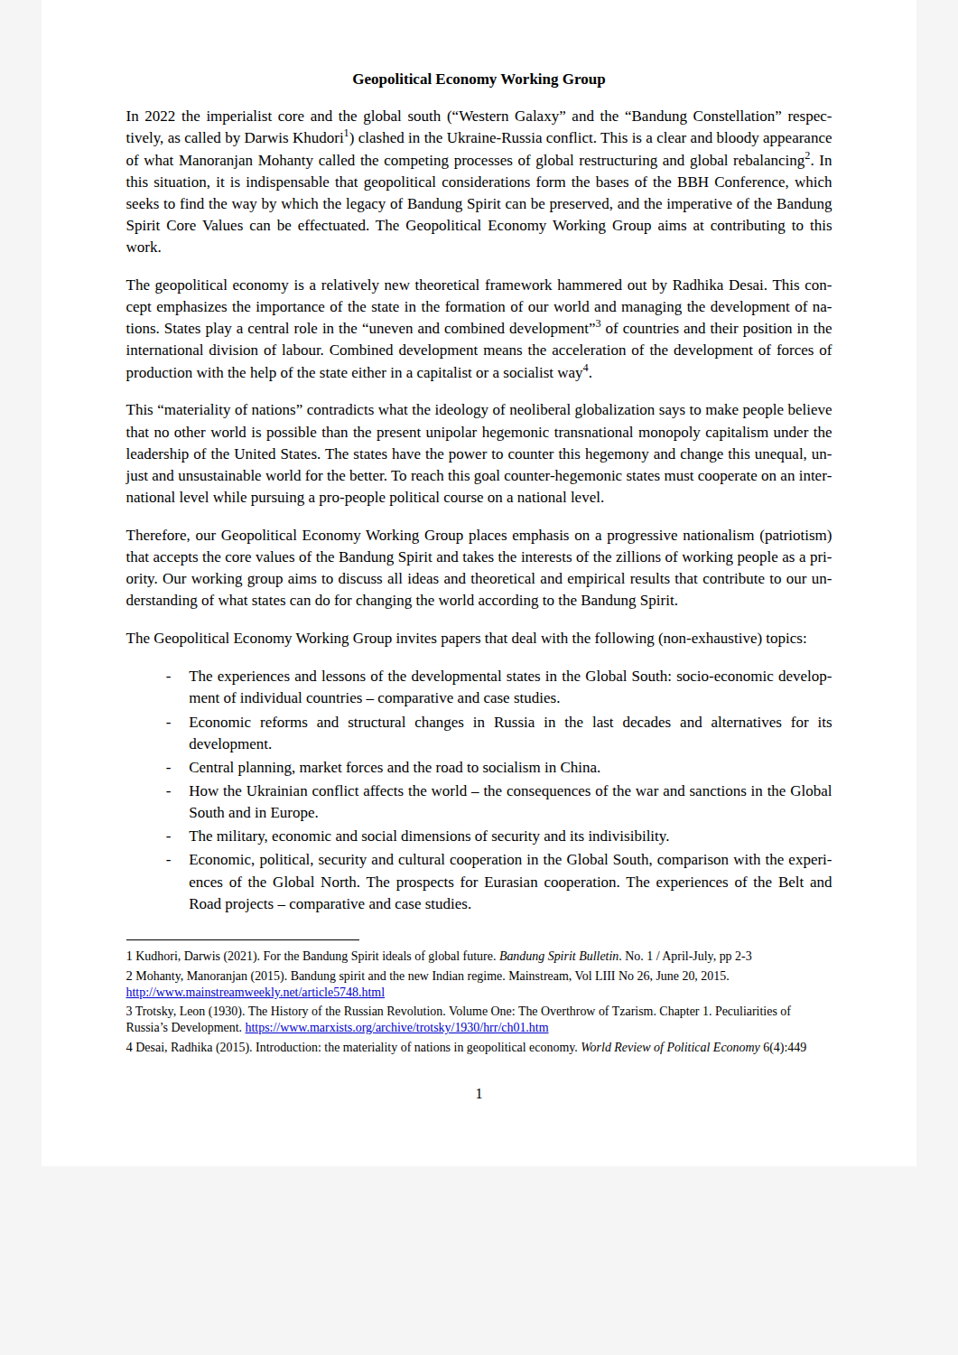Geopolitical Economy Working Group
In 2022 the imperialist core and the global south (“Western Galaxy” and the “Bandung Constellation” respectively, as called by Darwis Khudori1) clashed in the Ukraine-Russia conflict. This is a clear and bloody appearance of what Manoranjan Mohanty called the competing processes of global restructuring and global rebalancing2. In this situation, it is indispensable that geopolitical considerations form the bases of the BBH Conference, which seeks to find the way by which the legacy of Bandung Spirit can be preserved, and the imperative of the Bandung Spirit Core Values can be effectuated. The Geopolitical Economy Working Group aims at contributing to this work.
The geopolitical economy is a relatively new theoretical framework hammered out by Radhika Desai. This concept emphasizes the importance of the state in the formation of our world and managing the development of nations. States play a central role in the “uneven and combined development”3 of countries and their position in the international division of labour. Combined development means the acceleration of the development of forces of production with the help of the state either in a capitalist or a socialist way4.
This “materiality of nations” contradicts what the ideology of neoliberal globalization says to make people believe that no other world is possible than the present unipolar hegemonic transnational monopoly capitalism under the leadership of the United States. The states have the power to counter this hegemony and change this unequal, unjust and unsustainable world for the better. To reach this goal counter-hegemonic states must cooperate on an international level while pursuing a pro-people political course on a national level.
Therefore, our Geopolitical Economy Working Group places emphasis on a progressive nationalism (patriotism) that accepts the core values of the Bandung Spirit and takes the interests of the zillions of working people as a priority. Our working group aims to discuss all ideas and theoretical and empirical results that contribute to our understanding of what states can do for changing the world according to the Bandung Spirit.
The Geopolitical Economy Working Group invites papers that deal with the following (non-exhaustive) topics:
The experiences and lessons of the developmental states in the Global South: socio-economic development of individual countries – comparative and case studies.
Economic reforms and structural changes in Russia in the last decades and alternatives for its development.
Central planning, market forces and the road to socialism in China.
How the Ukrainian conflict affects the world – the consequences of the war and sanctions in the Global South and in Europe.
The military, economic and social dimensions of security and its indivisibility.
Economic, political, security and cultural cooperation in the Global South, comparison with the experiences of the Global North. The prospects for Eurasian cooperation. The experiences of the Belt and Road projects – comparative and case studies.
1 Kudhori, Darwis (2021). For the Bandung Spirit ideals of global future. Bandung Spirit Bulletin. No. 1 / April-July, pp 2-3
2 Mohanty, Manoranjan (2015). Bandung spirit and the new Indian regime. Mainstream, Vol LIII No 26, June 20, 2015. http://www.mainstreamweekly.net/article5748.html
3 Trotsky, Leon (1930). The History of the Russian Revolution. Volume One: The Overthrow of Tzarism. Chapter 1. Peculiarities of Russia’s Development. https://www.marxists.org/archive/trotsky/1930/hrr/ch01.htm
4 Desai, Radhika (2015). Introduction: the materiality of nations in geopolitical economy. World Review of Political Economy 6(4):449
1